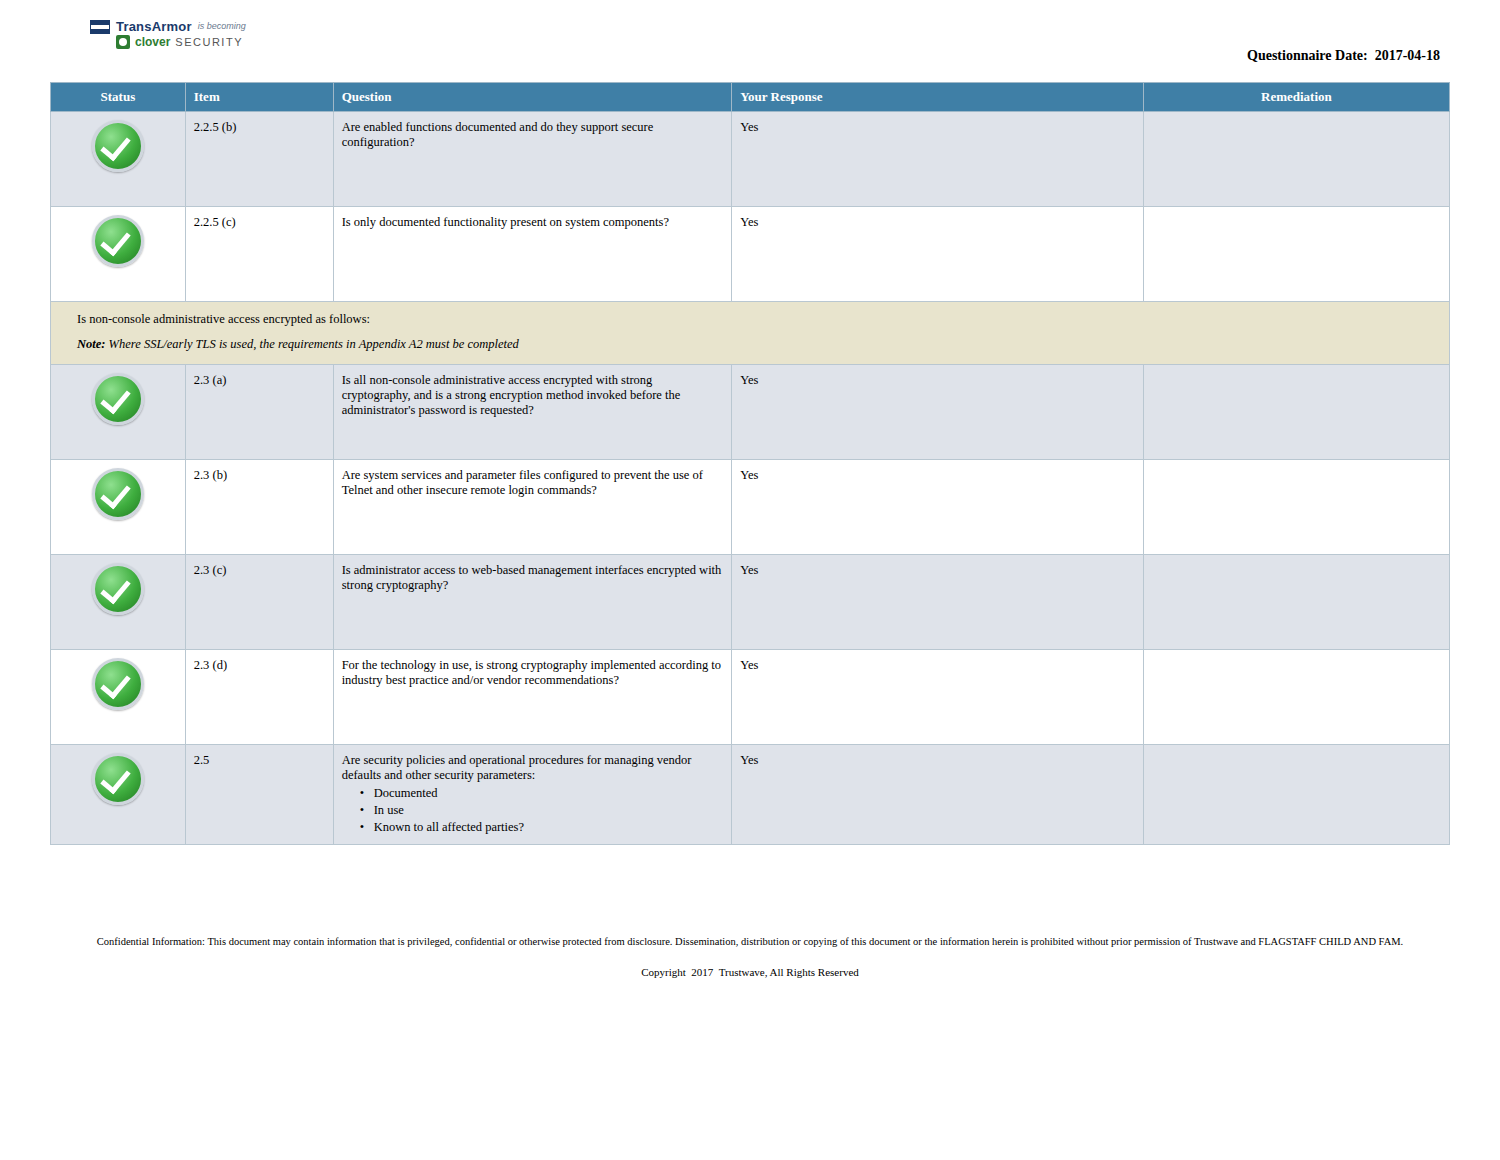TransArmor is becoming
clover SECURITY
Questionnaire Date: 2017-04-18
| Status | Item | Question | Your Response | Remediation |
| --- | --- | --- | --- | --- |
| | 2.2.5 (b) | Are enabled functions documented and do they support secure configuration? | Yes | |
| | 2.2.5 (c) | Is only documented functionality present on system components? | Yes | |
| Is non-console administrative access encrypted as follows: Note: Where SSL/early TLS is used, the requirements in Appendix A2 must be completed |
| | 2.3 (a) | Is all non-console administrative access encrypted with strong cryptography, and is a strong encryption method invoked before the administrator's password is requested? | Yes | |
| | 2.3 (b) | Are system services and parameter files configured to prevent the use of Telnet and other insecure remote login commands? | Yes | |
| | 2.3 (c) | Is administrator access to web-based management interfaces encrypted with strong cryptography? | Yes | |
| | 2.3 (d) | For the technology in use, is strong cryptography implemented according to industry best practice and/or vendor recommendations? | Yes | |
| | 2.5 | Are security policies and operational procedures for managing vendor defaults and other security parameters: Documented In use Known to all affected parties? | Yes | |
Confidential Information: This document may contain information that is privileged, confidential or otherwise protected from disclosure. Dissemination, distribution or copying of this document or the information herein is prohibited without prior permission of Trustwave and FLAGSTAFF CHILD AND FAM.
Copyright 2017 Trustwave, All Rights Reserved